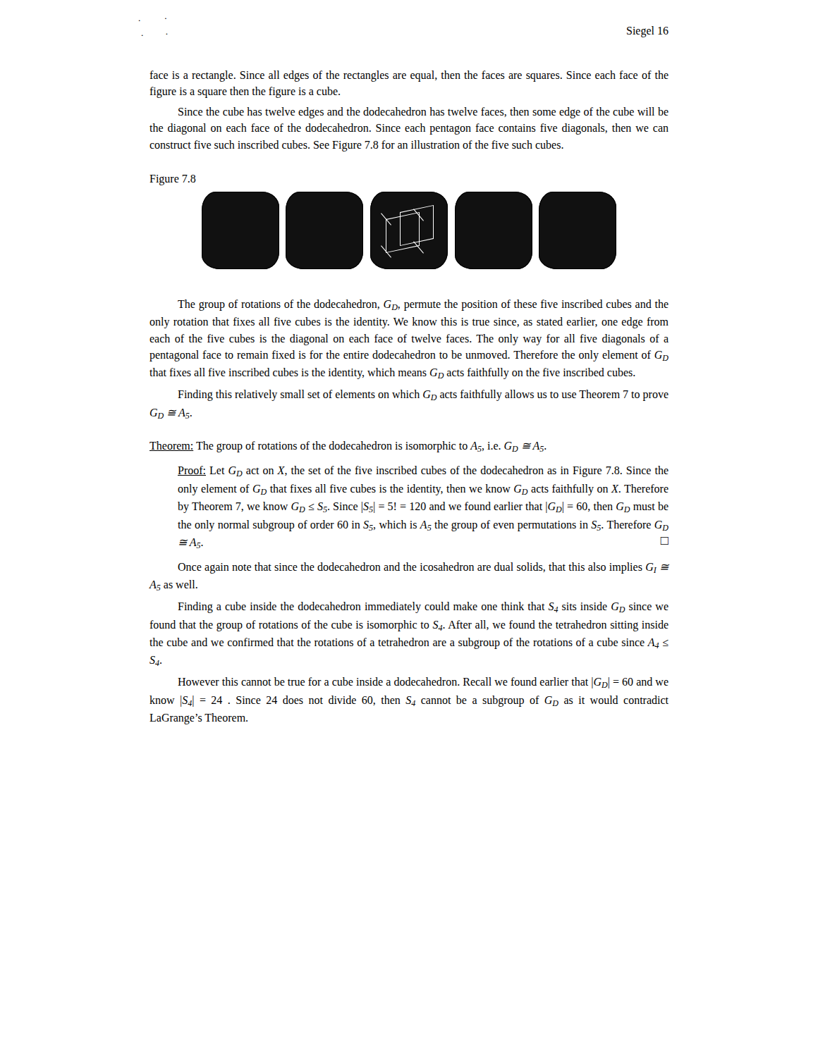. . . .
Siegel 16
face is a rectangle. Since all edges of the rectangles are equal, then the faces are squares. Since each face of the figure is a square then the figure is a cube.
Since the cube has twelve edges and the dodecahedron has twelve faces, then some edge of the cube will be the diagonal on each face of the dodecahedron. Since each pentagon face contains five diagonals, then we can construct five such inscribed cubes. See Figure 7.8 for an illustration of the five such cubes.
Figure 7.8
The group of rotations of the dodecahedron, GD, permute the position of these five inscribed cubes and the only rotation that fixes all five cubes is the identity. We know this is true since, as stated earlier, one edge from each of the five cubes is the diagonal on each face of twelve faces. The only way for all five diagonals of a pentagonal face to remain fixed is for the entire dodecahedron to be unmoved. Therefore the only element of GD that fixes all five inscribed cubes is the identity, which means GD acts faithfully on the five inscribed cubes.
Finding this relatively small set of elements on which GD acts faithfully allows us to use Theorem 7 to prove GD ≅ A5.
Theorem: The group of rotations of the dodecahedron is isomorphic to A5, i.e. GD ≅ A5.
Proof: Let GD act on X, the set of the five inscribed cubes of the dodecahedron as in Figure 7.8. Since the only element of GD that fixes all five cubes is the identity, then we know GD acts faithfully on X. Therefore by Theorem 7, we know GD ≤ S5. Since |S5| = 5! = 120 and we found earlier that |GD| = 60, then GD must be the only normal subgroup of order 60 in S5, which is A5 the group of even permutations in S5. Therefore GD ≅ A5. □
Once again note that since the dodecahedron and the icosahedron are dual solids, that this also implies GI ≅ A5 as well.
Finding a cube inside the dodecahedron immediately could make one think that S4 sits inside GD since we found that the group of rotations of the cube is isomorphic to S4. After all, we found the tetrahedron sitting inside the cube and we confirmed that the rotations of a tetrahedron are a subgroup of the rotations of a cube since A4 ≤ S4.
However this cannot be true for a cube inside a dodecahedron. Recall we found earlier that |GD| = 60 and we know |S4| = 24 . Since 24 does not divide 60, then S4 cannot be a subgroup of GD as it would contradict LaGrange’s Theorem.